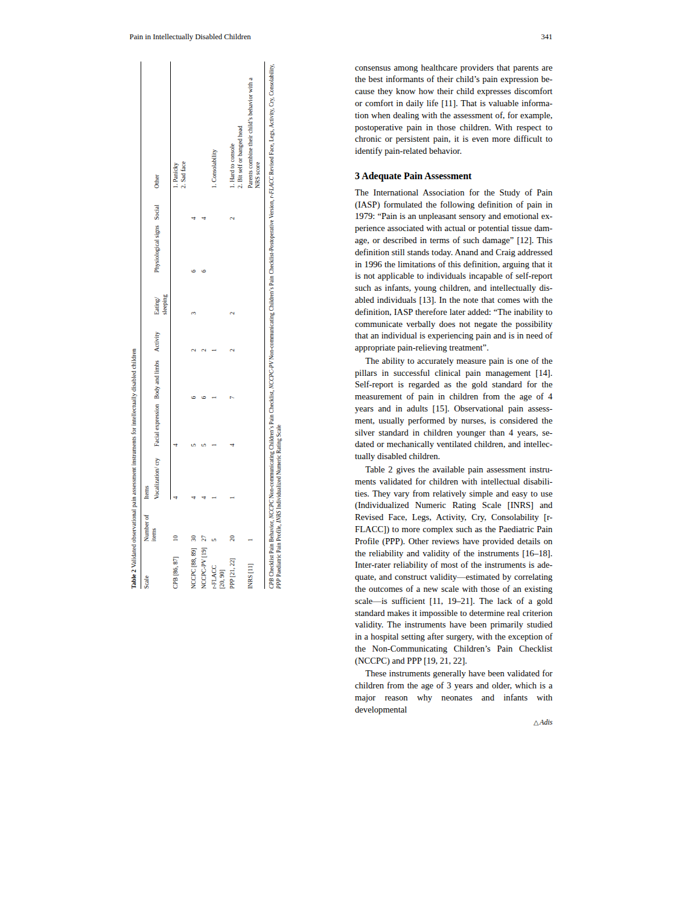Pain in Intellectually Disabled Children 341
Table 2 Validated observational pain assessment instruments for intellectually disabled children
| Scale | Number of items | Items |
| --- | --- | --- |
| Vocalization/ cry | Facial expression | Body and limbs | Activity | Eating/ sleeping | Physiological signs | Social | Other |
| CPB [ 86, 87 ] | 10 | 4 | 4 | | | | | | 1. Panicky 2. Sad face |
| NCCPC [ 88, 89 ] | 30 | 4 | 5 | 6 | 2 | 3 | 6 | 4 | |
| NCCPC-PV [ 19 ] | 27 | 4 | 5 | 6 | 2 | | 6 | 4 | |
| r-FLACC [ 20, 90 ] | 5 | 1 | 1 | 1 | 1 | | | | 1. Consolability |
| PPP [ 21, 22 ] | 20 | 1 | 4 | 7 | 2 | 2 | | 2 | 1. Hard to console 2. Bit self or banged head |
| INRS [ 11 ] | 1 | | | | | | | | Parents combine their child’s behavior with a NRS score |
CPB Checklist Pain Behavior, NCCPC Non-communicating Children’s Pain Checklist, NCCPC-PV Non-communicating Children’s Pain Checklist-Postoperative Version, r-FLACC Revised Face, Legs, Activity, Cry, Consolability, PPP Paediatric Pain Profile, INRS Individualized Numeric Rating Scale
consensus among healthcare providers that parents are the best informants of their child’s pain expression because they know how their child expresses discomfort or comfort in daily life [11]. That is valuable information when dealing with the assessment of, for example, postoperative pain in those children. With respect to chronic or persistent pain, it is even more difficult to identify pain-related behavior.
3 Adequate Pain Assessment
The International Association for the Study of Pain (IASP) formulated the following definition of pain in 1979: “Pain is an unpleasant sensory and emotional experience associated with actual or potential tissue damage, or described in terms of such damage” [12]. This definition still stands today. Anand and Craig addressed in 1996 the limitations of this definition, arguing that it is not applicable to individuals incapable of self-report such as infants, young children, and intellectually disabled individuals [13]. In the note that comes with the definition, IASP therefore later added: “The inability to communicate verbally does not negate the possibility that an individual is experiencing pain and is in need of appropriate pain-relieving treatment”.
The ability to accurately measure pain is one of the pillars in successful clinical pain management [14]. Self-report is regarded as the gold standard for the measurement of pain in children from the age of 4 years and in adults [15]. Observational pain assessment, usually performed by nurses, is considered the silver standard in children younger than 4 years, sedated or mechanically ventilated children, and intellectually disabled children.
Table 2 gives the available pain assessment instruments validated for children with intellectual disabilities. They vary from relatively simple and easy to use (Individualized Numeric Rating Scale [INRS] and Revised Face, Legs, Activity, Cry, Consolability [r-FLACC]) to more complex such as the Paediatric Pain Profile (PPP). Other reviews have provided details on the reliability and validity of the instruments [16–18]. Inter-rater reliability of most of the instruments is adequate, and construct validity—estimated by correlating the outcomes of a new scale with those of an existing scale—is sufficient [11, 19–21]. The lack of a gold standard makes it impossible to determine real criterion validity. The instruments have been primarily studied in a hospital setting after surgery, with the exception of the Non-Communicating Children’s Pain Checklist (NCCPC) and PPP [19, 21, 22].
These instruments generally have been validated for children from the age of 3 years and older, which is a major reason why neonates and infants with developmental
△Adis